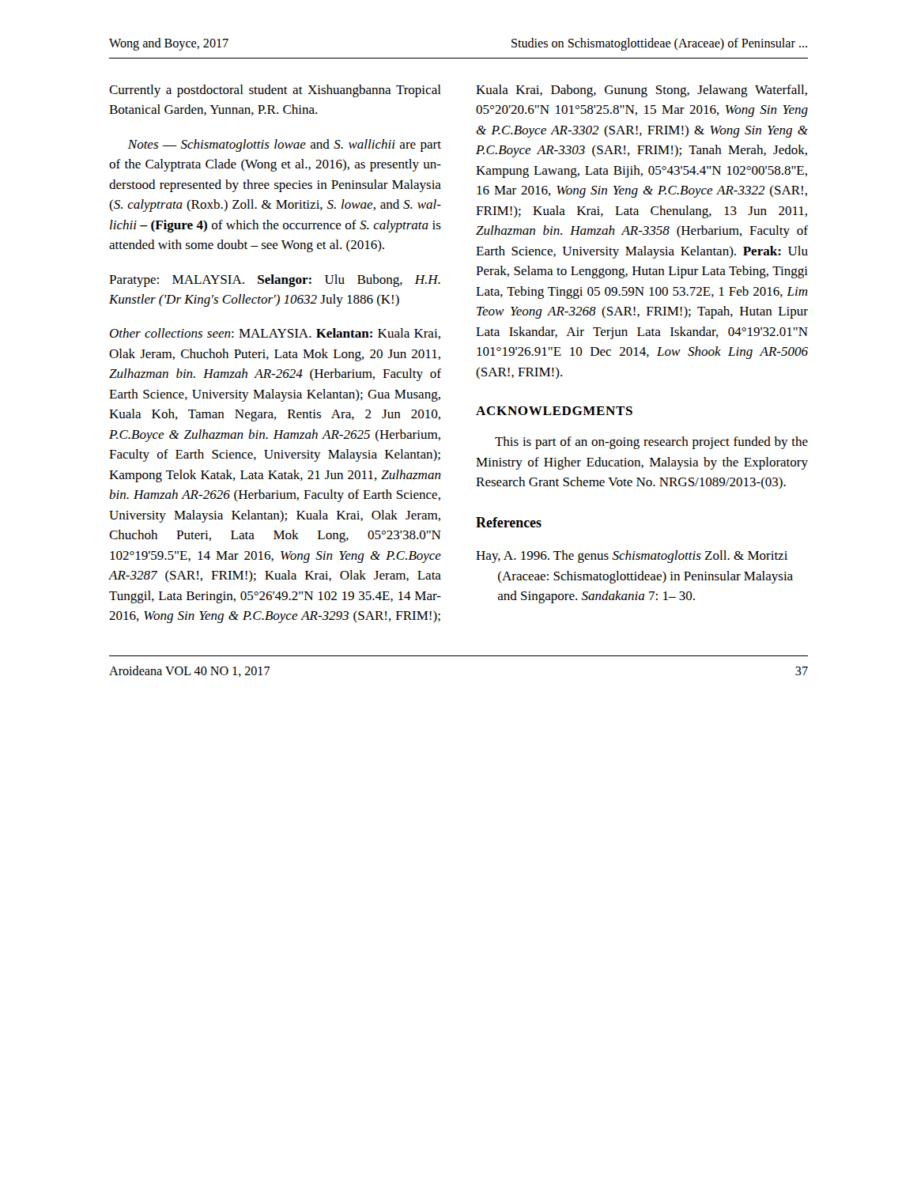Wong and Boyce, 2017
Studies on Schismatoglottideae (Araceae) of Peninsular ...
Currently a postdoctoral student at Xishuangbanna Tropical Botanical Garden, Yunnan, P.R. China.
Notes — Schismatoglottis lowae and S. wallichii are part of the Calyptrata Clade (Wong et al., 2016), as presently understood represented by three species in Peninsular Malaysia (S. calyptrata (Roxb.) Zoll. & Moritizi, S. lowae, and S. wallichii – (Figure 4) of which the occurrence of S. calyptrata is attended with some doubt – see Wong et al. (2016).
Paratype: MALAYSIA. Selangor: Ulu Bubong, H.H. Kunstler ('Dr King's Collector') 10632 July 1886 (K!)
Other collections seen: MALAYSIA. Kelantan: Kuala Krai, Olak Jeram, Chuchoh Puteri, Lata Mok Long, 20 Jun 2011, Zulhazman bin. Hamzah AR-2624 (Herbarium, Faculty of Earth Science, University Malaysia Kelantan); Gua Musang, Kuala Koh, Taman Negara, Rentis Ara, 2 Jun 2010, P.C.Boyce & Zulhazman bin. Hamzah AR-2625 (Herbarium, Faculty of Earth Science, University Malaysia Kelantan); Kampong Telok Katak, Lata Katak, 21 Jun 2011, Zulhazman bin. Hamzah AR-2626 (Herbarium, Faculty of Earth Science, University Malaysia Kelantan); Kuala Krai, Olak Jeram, Chuchoh Puteri, Lata Mok Long, 05°23'38.0"N 102°19'59.5"E, 14 Mar 2016, Wong Sin Yeng & P.C.Boyce AR-3287 (SAR!, FRIM!); Kuala Krai, Olak Jeram, Lata Tunggil, Lata Beringin, 05°26'49.2"N 102 19 35.4E, 14 Mar-2016, Wong Sin Yeng & P.C.Boyce AR-3293 (SAR!, FRIM!); Kuala Krai, Dabong, Gunung Stong, Jelawang Waterfall, 05°20'20.6"N 101°58'25.8"N, 15 Mar 2016, Wong Sin Yeng & P.C.Boyce AR-3302 (SAR!, FRIM!) & Wong Sin Yeng & P.C.Boyce AR-3303 (SAR!, FRIM!); Tanah Merah, Jedok, Kampung Lawang, Lata Bijih, 05°43'54.4"N 102°00'58.8"E, 16 Mar 2016, Wong Sin Yeng & P.C.Boyce AR-3322 (SAR!, FRIM!); Kuala Krai, Lata Chenulang, 13 Jun 2011, Zulhazman bin. Hamzah AR-3358 (Herbarium, Faculty of Earth Science, University Malaysia Kelantan). Perak: Ulu Perak, Selama to Lenggong, Hutan Lipur Lata Tebing, Tinggi Lata, Tebing Tinggi 05 09.59N 100 53.72E, 1 Feb 2016, Lim Teow Yeong AR-3268 (SAR!, FRIM!); Tapah, Hutan Lipur Lata Iskandar, Air Terjun Lata Iskandar, 04°19'32.01"N 101°19'26.91"E 10 Dec 2014, Low Shook Ling AR-5006 (SAR!, FRIM!).
ACKNOWLEDGMENTS
This is part of an on-going research project funded by the Ministry of Higher Education, Malaysia by the Exploratory Research Grant Scheme Vote No. NRGS/1089/2013-(03).
References
Hay, A. 1996. The genus Schismatoglottis Zoll. & Moritzi (Araceae: Schismatoglottideae) in Peninsular Malaysia and Singapore. Sandakania 7: 1– 30.
Aroideana VOL 40 NO 1, 2017
37